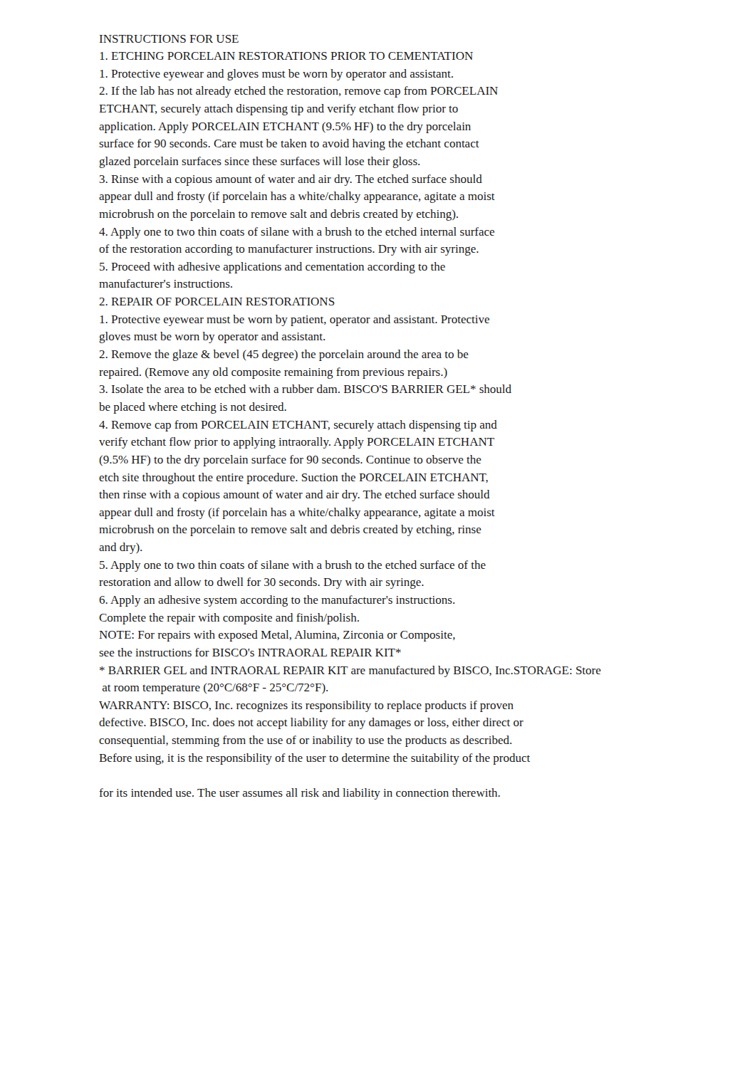INSTRUCTIONS FOR USE
1. ETCHING PORCELAIN RESTORATIONS PRIOR TO CEMENTATION
1. Protective eyewear and gloves must be worn by operator and assistant.
2. If the lab has not already etched the restoration, remove cap from PORCELAIN
ETCHANT, securely attach dispensing tip and verify etchant flow prior to
application. Apply PORCELAIN ETCHANT (9.5% HF) to the dry porcelain
surface for 90 seconds. Care must be taken to avoid having the etchant contact
glazed porcelain surfaces since these surfaces will lose their gloss.
3. Rinse with a copious amount of water and air dry. The etched surface should
appear dull and frosty (if porcelain has a white/chalky appearance, agitate a moist
microbrush on the porcelain to remove salt and debris created by etching).
4. Apply one to two thin coats of silane with a brush to the etched internal surface
of the restoration according to manufacturer instructions. Dry with air syringe.
5. Proceed with adhesive applications and cementation according to the
manufacturer's instructions.
2. REPAIR OF PORCELAIN RESTORATIONS
1. Protective eyewear must be worn by patient, operator and assistant. Protective
gloves must be worn by operator and assistant.
2. Remove the glaze & bevel (45 degree) the porcelain around the area to be
repaired. (Remove any old composite remaining from previous repairs.)
3. Isolate the area to be etched with a rubber dam. BISCO'S BARRIER GEL* should
be placed where etching is not desired.
4. Remove cap from PORCELAIN ETCHANT, securely attach dispensing tip and
verify etchant flow prior to applying intraorally. Apply PORCELAIN ETCHANT
(9.5% HF) to the dry porcelain surface for 90 seconds. Continue to observe the
etch site throughout the entire procedure. Suction the PORCELAIN ETCHANT,
then rinse with a copious amount of water and air dry. The etched surface should
appear dull and frosty (if porcelain has a white/chalky appearance, agitate a moist
microbrush on the porcelain to remove salt and debris created by etching, rinse
and dry).
5. Apply one to two thin coats of silane with a brush to the etched surface of the
restoration and allow to dwell for 30 seconds. Dry with air syringe.
6. Apply an adhesive system according to the manufacturer's instructions.
Complete the repair with composite and finish/polish.
NOTE: For repairs with exposed Metal, Alumina, Zirconia or Composite,
see the instructions for BISCO's INTRAORAL REPAIR KIT*
* BARRIER GEL and INTRAORAL REPAIR KIT are manufactured by BISCO, Inc.STORAGE: Store
at room temperature (20°C/68°F - 25°C/72°F).
WARRANTY: BISCO, Inc. recognizes its responsibility to replace products if proven
defective. BISCO, Inc. does not accept liability for any damages or loss, either direct or
consequential, stemming from the use of or inability to use the products as described.
Before using, it is the responsibility of the user to determine the suitability of the product
for its intended use. The user assumes all risk and liability in connection therewith.